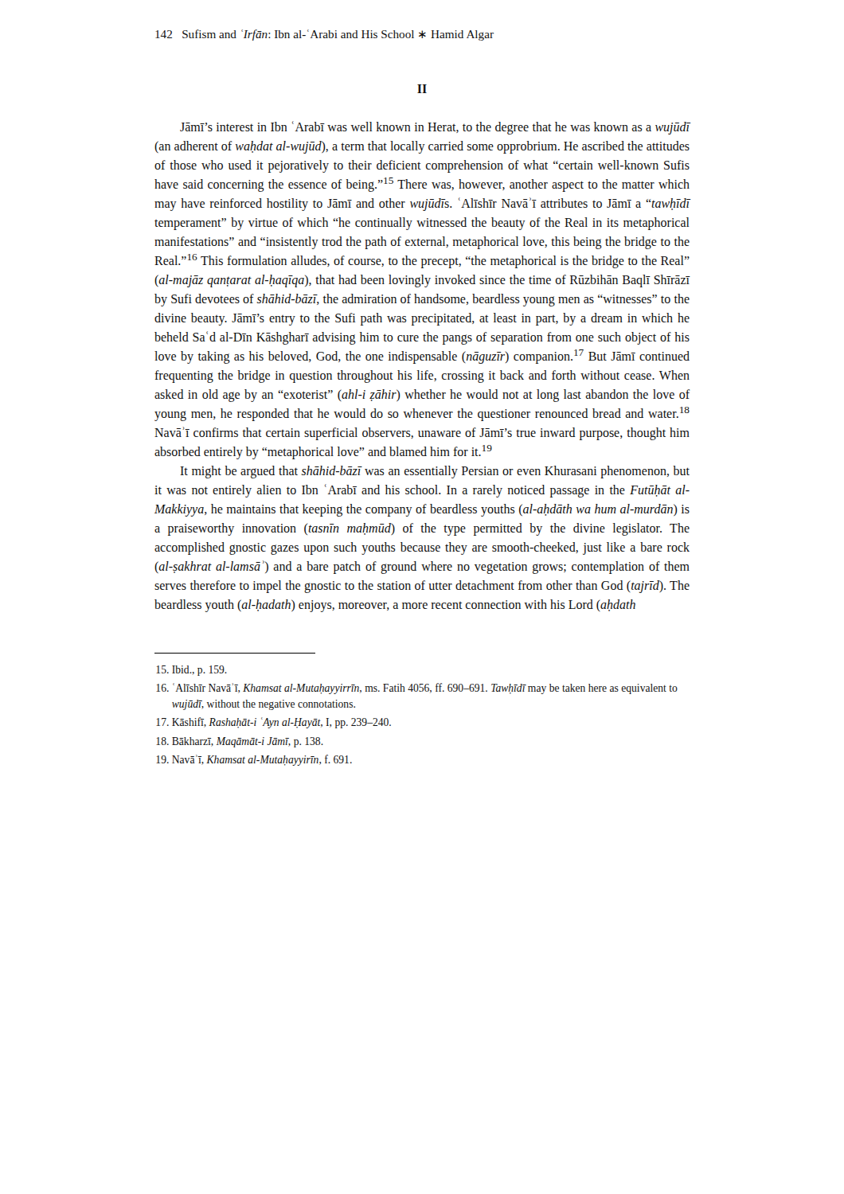142 Sufism and ʿIrfān: Ibn al-ʿArabi and His School ∗ Hamid Algar
II
Jāmī’s interest in Ibn ʿArabī was well known in Herat, to the degree that he was known as a wujūdī (an adherent of waḥdat al-wujūd), a term that locally carried some opprobrium. He ascribed the attitudes of those who used it pejoratively to their deficient comprehension of what “certain well-known Sufis have said concerning the essence of being.”15 There was, however, another aspect to the matter which may have reinforced hostility to Jāmī and other wujūdīs. ʿAlīshīr Navāʾī attributes to Jāmī a “tawḥīdī temperament” by virtue of which “he continually witnessed the beauty of the Real in its metaphorical manifestations” and “insistently trod the path of external, metaphorical love, this being the bridge to the Real.”16 This formulation alludes, of course, to the precept, “the metaphorical is the bridge to the Real” (al-majāz qanṭarat al-ḥaqīqa), that had been lovingly invoked since the time of Rūzbihān Baqlī Shīrāzī by Sufi devotees of shāhid-bāzī, the admiration of handsome, beardless young men as “witnesses” to the divine beauty. Jāmī’s entry to the Sufi path was precipitated, at least in part, by a dream in which he beheld Saʿd al-Dīn Kāshgharī advising him to cure the pangs of separation from one such object of his love by taking as his beloved, God, the one indispensable (nāguzīr) companion.17 But Jāmī continued frequenting the bridge in question throughout his life, crossing it back and forth without cease. When asked in old age by an “exoterist” (ahl-i ẓāhir) whether he would not at long last abandon the love of young men, he responded that he would do so whenever the questioner renounced bread and water.18 Navāʾī confirms that certain superficial observers, unaware of Jāmī’s true inward purpose, thought him absorbed entirely by “metaphorical love” and blamed him for it.19
It might be argued that shāhid-bāzī was an essentially Persian or even Khurasani phenomenon, but it was not entirely alien to Ibn ʿArabī and his school. In a rarely noticed passage in the Futūḥāt al-Makkiyya, he maintains that keeping the company of beardless youths (al-aḥdāth wa hum al-murdān) is a praiseworthy innovation (tasnīn maḥmūd) of the type permitted by the divine legislator. The accomplished gnostic gazes upon such youths because they are smooth-cheeked, just like a bare rock (al-ṣakhrat al-lamsāʾ) and a bare patch of ground where no vegetation grows; contemplation of them serves therefore to impel the gnostic to the station of utter detachment from other than God (tajrīd). The beardless youth (al-ḥadath) enjoys, moreover, a more recent connection with his Lord (aḥdath
Ibid., p. 159.
ʿAlīshīr Navāʾī, Khamsat al-Mutaḥayyirrīn, ms. Fatih 4056, ff. 690–691. Tawḥīdī may be taken here as equivalent to wujūdī, without the negative connotations.
Kāshifī, Rashaḥāt-i ʿAyn al-Ḥayāt, I, pp. 239–240.
Bākharzī, Maqāmāt-i Jāmī, p. 138.
Navāʾī, Khamsat al-Mutaḥayyirīn, f. 691.